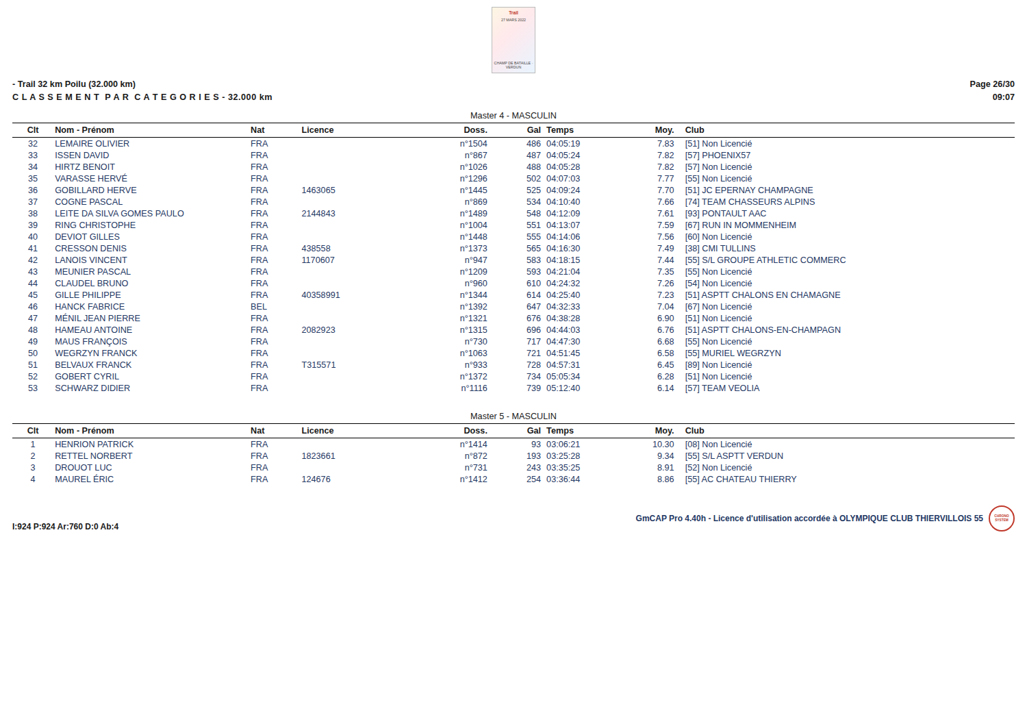Trail 27 MARS 2022 CHAMP DE BATAILLE · VERDUN
- Trail 32 km Poilu (32.000 km)
C L A S S E M E N T P A R C A T E G O R I E S - 32.000 km
Page 26/30
09:07
Master 4 - MASCULIN
| Clt | Nom - Prénom | Nat | Licence | Doss. | Gal | Temps | Moy. | Club |
| --- | --- | --- | --- | --- | --- | --- | --- | --- |
| 32 | LEMAIRE OLIVIER | FRA | | n°1504 | 486 | 04:05:19 | 7.83 | [51] Non Licencié |
| 33 | ISSEN DAVID | FRA | | n°867 | 487 | 04:05:24 | 7.82 | [57] PHOENIX57 |
| 34 | HIRTZ BENOIT | FRA | | n°1026 | 488 | 04:05:28 | 7.82 | [57] Non Licencié |
| 35 | VARASSE HERVÉ | FRA | | n°1296 | 502 | 04:07:03 | 7.77 | [55] Non Licencié |
| 36 | GOBILLARD HERVE | FRA | 1463065 | n°1445 | 525 | 04:09:24 | 7.70 | [51] JC EPERNAY CHAMPAGNE |
| 37 | COGNE PASCAL | FRA | | n°869 | 534 | 04:10:40 | 7.66 | [74] TEAM CHASSEURS ALPINS |
| 38 | LEITE DA SILVA GOMES PAULO | FRA | 2144843 | n°1489 | 548 | 04:12:09 | 7.61 | [93] PONTAULT AAC |
| 39 | RING CHRISTOPHE | FRA | | n°1004 | 551 | 04:13:07 | 7.59 | [67] RUN IN MOMMENHEIM |
| 40 | DEVIOT GILLES | FRA | | n°1448 | 555 | 04:14:06 | 7.56 | [60] Non Licencié |
| 41 | CRESSON DENIS | FRA | 438558 | n°1373 | 565 | 04:16:30 | 7.49 | [38] CMI TULLINS |
| 42 | LANOIS VINCENT | FRA | 1170607 | n°947 | 583 | 04:18:15 | 7.44 | [55] S/L GROUPE ATHLETIC COMMERC |
| 43 | MEUNIER PASCAL | FRA | | n°1209 | 593 | 04:21:04 | 7.35 | [55] Non Licencié |
| 44 | CLAUDEL BRUNO | FRA | | n°960 | 610 | 04:24:32 | 7.26 | [54] Non Licencié |
| 45 | GILLE PHILIPPE | FRA | 40358991 | n°1344 | 614 | 04:25:40 | 7.23 | [51] ASPTT CHALONS EN CHAMAGNE |
| 46 | HANCK FABRICE | BEL | | n°1392 | 647 | 04:32:33 | 7.04 | [67] Non Licencié |
| 47 | MÉNIL JEAN PIERRE | FRA | | n°1321 | 676 | 04:38:28 | 6.90 | [51] Non Licencié |
| 48 | HAMEAU ANTOINE | FRA | 2082923 | n°1315 | 696 | 04:44:03 | 6.76 | [51] ASPTT CHALONS-EN-CHAMPAGN |
| 49 | MAUS FRANÇOIS | FRA | | n°730 | 717 | 04:47:30 | 6.68 | [55] Non Licencié |
| 50 | WEGRZYN FRANCK | FRA | | n°1063 | 721 | 04:51:45 | 6.58 | [55] MURIEL WEGRZYN |
| 51 | BELVAUX FRANCK | FRA | T315571 | n°933 | 728 | 04:57:31 | 6.45 | [89] Non Licencié |
| 52 | GOBERT CYRIL | FRA | | n°1372 | 734 | 05:05:34 | 6.28 | [51] Non Licencié |
| 53 | SCHWARZ DIDIER | FRA | | n°1116 | 739 | 05:12:40 | 6.14 | [57] TEAM VEOLIA |
Master 5 - MASCULIN
| Clt | Nom - Prénom | Nat | Licence | Doss. | Gal | Temps | Moy. | Club |
| --- | --- | --- | --- | --- | --- | --- | --- | --- |
| 1 | HENRION PATRICK | FRA | | n°1414 | 93 | 03:06:21 | 10.30 | [08] Non Licencié |
| 2 | RETTEL NORBERT | FRA | 1823661 | n°872 | 193 | 03:25:28 | 9.34 | [55] S/L ASPTT VERDUN |
| 3 | DROUOT LUC | FRA | | n°731 | 243 | 03:35:25 | 8.91 | [52] Non Licencié |
| 4 | MAUREL ÉRIC | FRA | 124676 | n°1412 | 254 | 03:36:44 | 8.86 | [55] AC CHATEAU THIERRY |
I:924 P:924 Ar:760 D:0 Ab:4
GmCAP Pro 4.40h - Licence d'utilisation accordée à OLYMPIQUE CLUB THIERVILLOIS 55